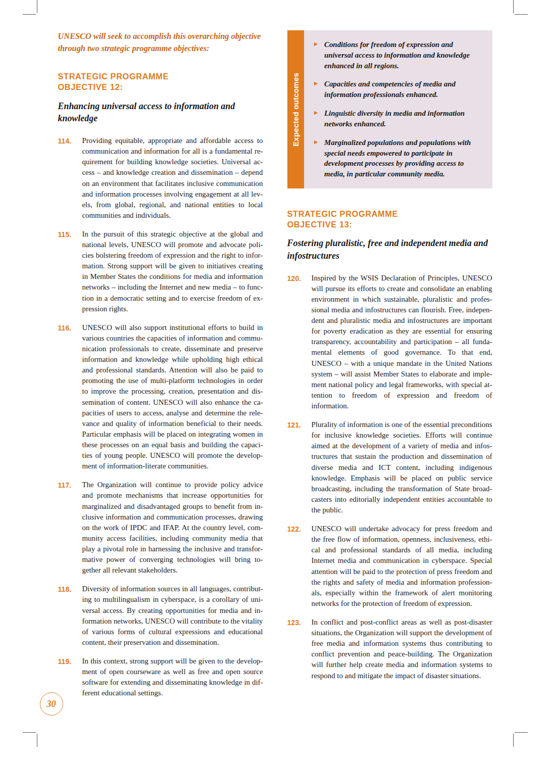UNESCO will seek to accomplish this overarching objective through two strategic programme objectives:
Strategic Programme
Objective 12:
Enhancing universal access to information and knowledge
114.
Providing equitable, appropriate and affordable access to communication and information for all is a fundamental requirement for building knowledge societies. Universal access – and knowledge creation and dissemination – depend on an environment that facilitates inclusive communication and information processes involving engagement at all levels, from global, regional, and national entities to local communities and individuals.
115.
In the pursuit of this strategic objective at the global and national levels, UNESCO will promote and advocate policies bolstering freedom of expression and the right to information. Strong support will be given to initiatives creating in Member States the conditions for media and information networks – including the Internet and new media – to function in a democratic setting and to exercise freedom of expression rights.
116.
UNESCO will also support institutional efforts to build in various countries the capacities of information and communication professionals to create, disseminate and preserve information and knowledge while upholding high ethical and professional standards. Attention will also be paid to promoting the use of multi-platform technologies in order to improve the processing, creation, presentation and dissemination of content. UNESCO will also enhance the capacities of users to access, analyse and determine the relevance and quality of information beneficial to their needs. Particular emphasis will be placed on integrating women in these processes on an equal basis and building the capacities of young people. UNESCO will promote the development of information-literate communities.
117.
The Organization will continue to provide policy advice and promote mechanisms that increase opportunities for marginalized and disadvantaged groups to benefit from inclusive information and communication processes, drawing on the work of IPDC and IFAP. At the country level, community access facilities, including community media that play a pivotal role in harnessing the inclusive and transformative power of converging technologies will bring together all relevant stakeholders.
118.
Diversity of information sources in all languages, contributing to multilingualism in cyberspace, is a corollary of universal access. By creating opportunities for media and information networks, UNESCO will contribute to the vitality of various forms of cultural expressions and educational content, their preservation and dissemination.
119.
In this context, strong support will be given to the development of open courseware as well as free and open source software for extending and disseminating knowledge in different educational settings.
Expected outcomes
►Conditions for freedom of expression and universal access to information and knowledge enhanced in all regions.
►Capacities and competencies of media and information professionals enhanced.
►Linguistic diversity in media and information networks enhanced.
►Marginalized populations and populations with special needs empowered to participate in development processes by providing access to media, in particular community media.
Strategic Programme
Objective 13:
Fostering pluralistic, free and independent media and infostructures
120.
Inspired by the WSIS Declaration of Principles, UNESCO will pursue its efforts to create and consolidate an enabling environment in which sustainable, pluralistic and professional media and infostructures can flourish. Free, independent and pluralistic media and infostructures are important for poverty eradication as they are essential for ensuring transparency, accountability and participation – all fundamental elements of good governance. To that end, UNESCO – with a unique mandate in the United Nations system – will assist Member States to elaborate and implement national policy and legal frameworks, with special attention to freedom of expression and freedom of information.
121.
Plurality of information is one of the essential preconditions for inclusive knowledge societies. Efforts will continue aimed at the development of a variety of media and infostructures that sustain the production and dissemination of diverse media and ICT content, including indigenous knowledge. Emphasis will be placed on public service broadcasting, including the transformation of State broadcasters into editorially independent entities accountable to the public.
122.
UNESCO will undertake advocacy for press freedom and the free flow of information, openness, inclusiveness, ethical and professional standards of all media, including Internet media and communication in cyberspace. Special attention will be paid to the protection of press freedom and the rights and safety of media and information professionals, especially within the framework of alert monitoring networks for the protection of freedom of expression.
123.
In conflict and post-conflict areas as well as post-disaster situations, the Organization will support the development of free media and information systems thus contributing to conflict prevention and peace-building. The Organization will further help create media and information systems to respond to and mitigate the impact of disaster situations.
30